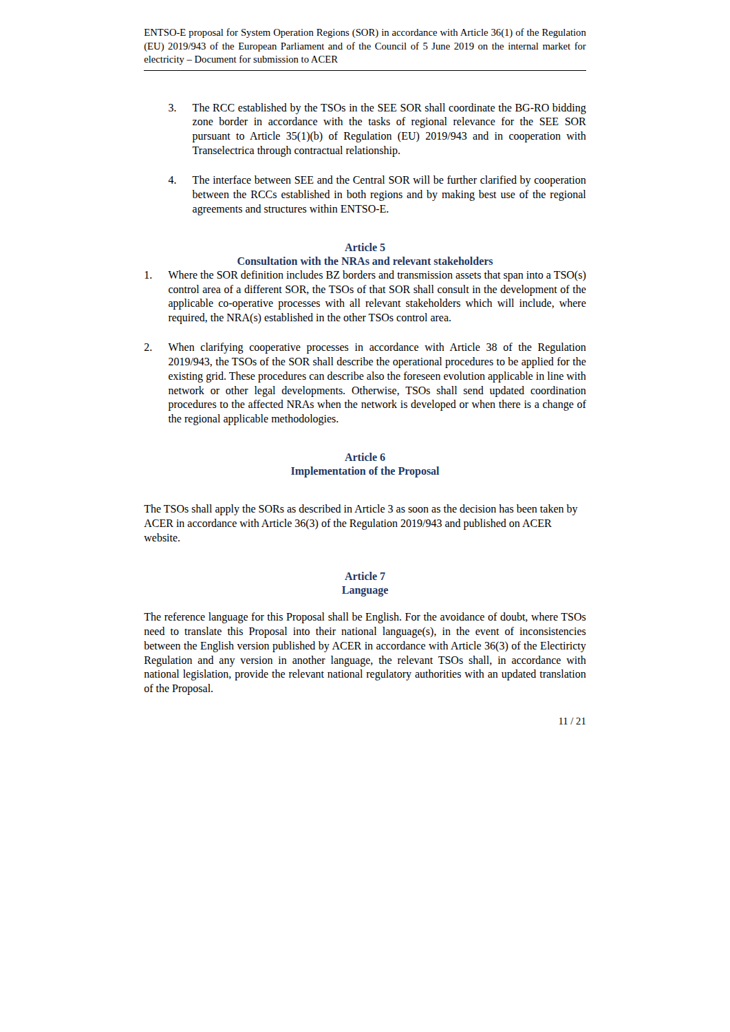ENTSO-E proposal for System Operation Regions (SOR) in accordance with Article 36(1) of the Regulation (EU) 2019/943 of the European Parliament and of the Council of 5 June 2019 on the internal market for electricity – Document for submission to ACER
3. The RCC established by the TSOs in the SEE SOR shall coordinate the BG-RO bidding zone border in accordance with the tasks of regional relevance for the SEE SOR pursuant to Article 35(1)(b) of Regulation (EU) 2019/943 and in cooperation with Transelectrica through contractual relationship.
4. The interface between SEE and the Central SOR will be further clarified by cooperation between the RCCs established in both regions and by making best use of the regional agreements and structures within ENTSO-E.
Article 5Consultation with the NRAs and relevant stakeholders
1. Where the SOR definition includes BZ borders and transmission assets that span into a TSO(s) control area of a different SOR, the TSOs of that SOR shall consult in the development of the applicable co-operative processes with all relevant stakeholders which will include, where required, the NRA(s) established in the other TSOs control area.
2. When clarifying cooperative processes in accordance with Article 38 of the Regulation 2019/943, the TSOs of the SOR shall describe the operational procedures to be applied for the existing grid. These procedures can describe also the foreseen evolution applicable in line with network or other legal developments. Otherwise, TSOs shall send updated coordination procedures to the affected NRAs when the network is developed or when there is a change of the regional applicable methodologies.
Article 6Implementation of the Proposal
The TSOs shall apply the SORs as described in Article 3 as soon as the decision has been taken by ACER in accordance with Article 36(3) of the Regulation 2019/943 and published on ACER website.
Article 7Language
The reference language for this Proposal shall be English. For the avoidance of doubt, where TSOs need to translate this Proposal into their national language(s), in the event of inconsistencies between the English version published by ACER in accordance with Article 36(3) of the Electiricty Regulation and any version in another language, the relevant TSOs shall, in accordance with national legislation, provide the relevant national regulatory authorities with an updated translation of the Proposal.
11 / 21